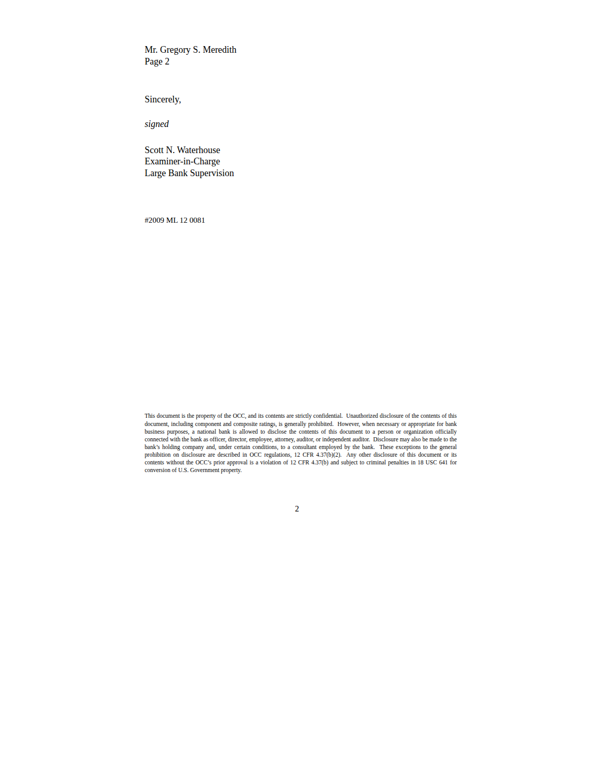Mr. Gregory S. Meredith
Page 2
Sincerely,
signed
Scott N. Waterhouse
Examiner-in-Charge
Large Bank Supervision
#2009 ML 12 0081
This document is the property of the OCC, and its contents are strictly confidential. Unauthorized disclosure of the contents of this document, including component and composite ratings, is generally prohibited. However, when necessary or appropriate for bank business purposes, a national bank is allowed to disclose the contents of this document to a person or organization officially connected with the bank as officer, director, employee, attorney, auditor, or independent auditor. Disclosure may also be made to the bank’s holding company and, under certain conditions, to a consultant employed by the bank. These exceptions to the general prohibition on disclosure are described in OCC regulations, 12 CFR 4.37(b)(2). Any other disclosure of this document or its contents without the OCC’s prior approval is a violation of 12 CFR 4.37(b) and subject to criminal penalties in 18 USC 641 for conversion of U.S. Government property.
2